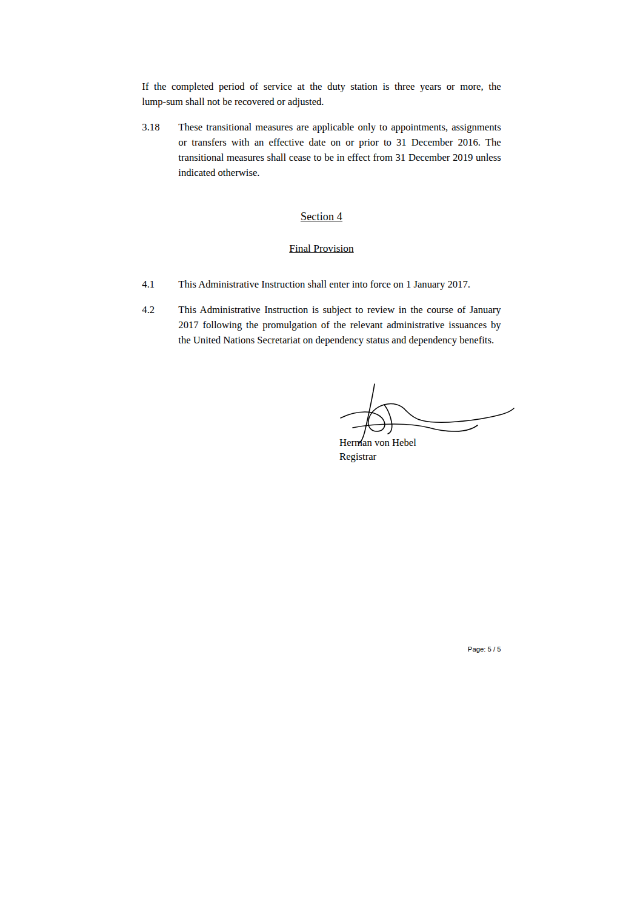If the completed period of service at the duty station is three years or more, the lump‑sum shall not be recovered or adjusted.
3.18
These transitional measures are applicable only to appointments, assignments or transfers with an effective date on or prior to 31 December 2016. The transitional measures shall cease to be in effect from 31 December 2019 unless indicated otherwise.
Section 4
Final Provision
4.1
This Administrative Instruction shall enter into force on 1 January 2017.
4.2
This Administrative Instruction is subject to review in the course of January 2017 following the promulgation of the relevant administrative issuances by the United Nations Secretariat on dependency status and dependency benefits.
Herman von Hebel
Registrar
Page: 5 / 5